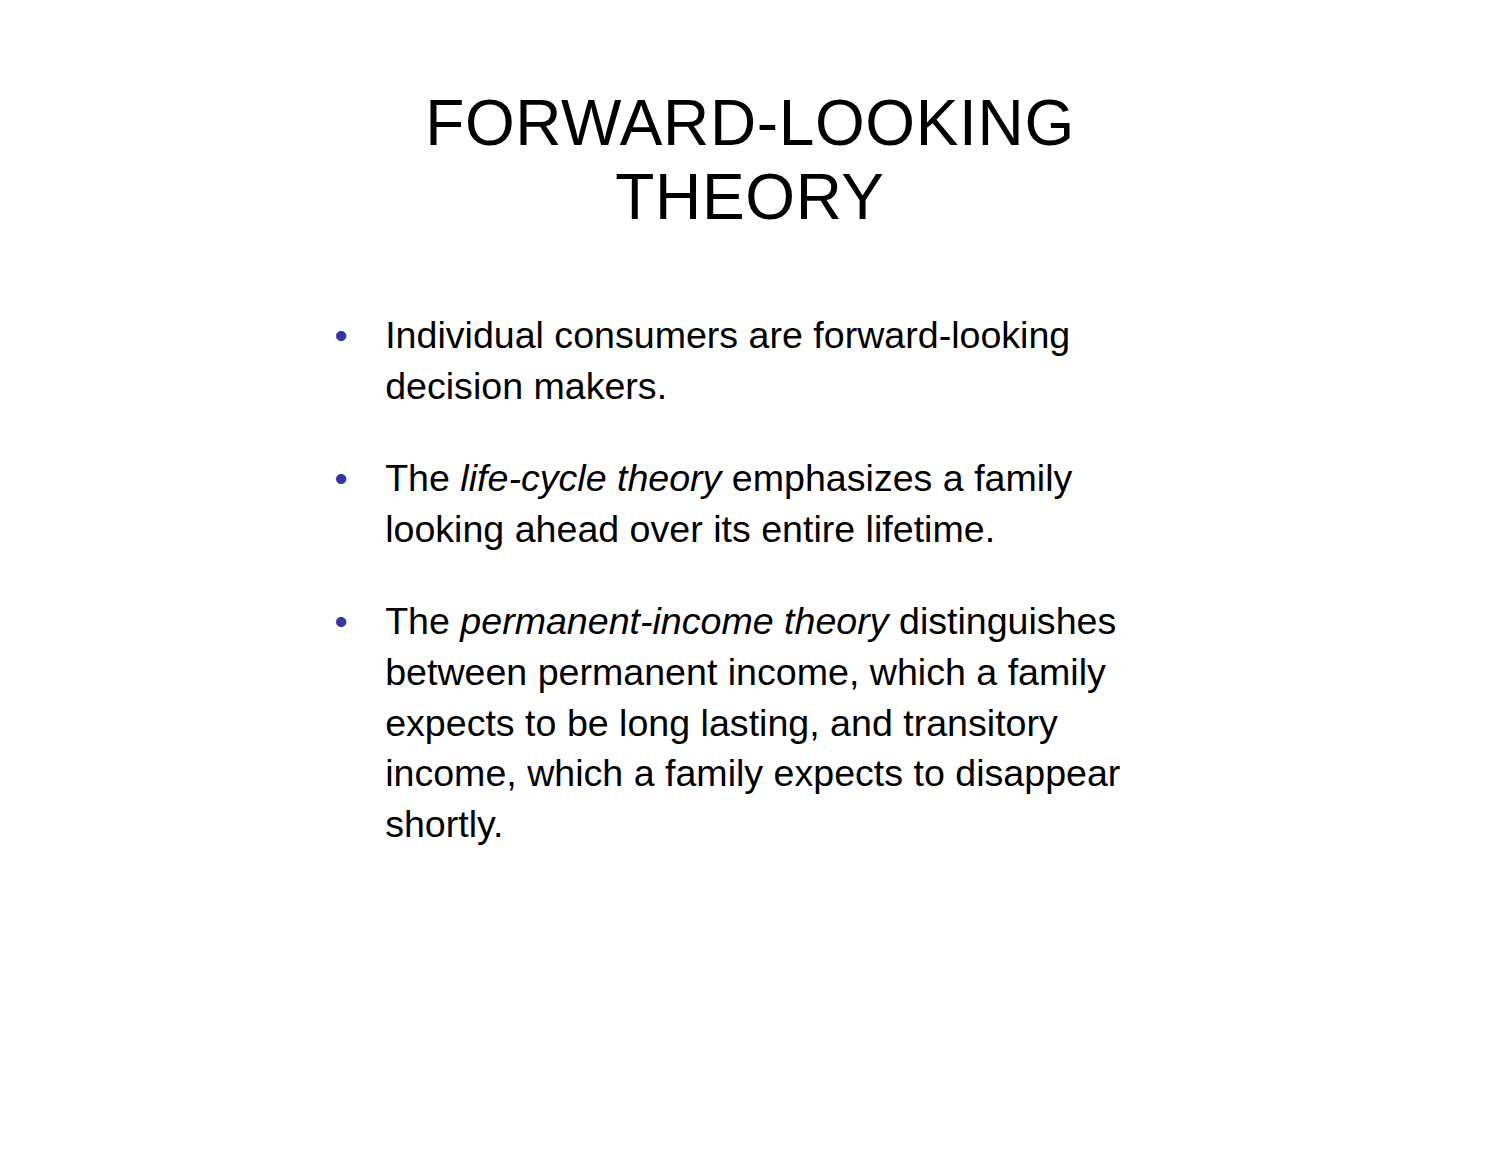FORWARD-LOOKING THEORY
Individual consumers are forward-looking decision makers.
The life-cycle theory emphasizes a family looking ahead over its entire lifetime.
The permanent-income theory distinguishes between permanent income, which a family expects to be long lasting, and transitory income, which a family expects to disappear shortly.